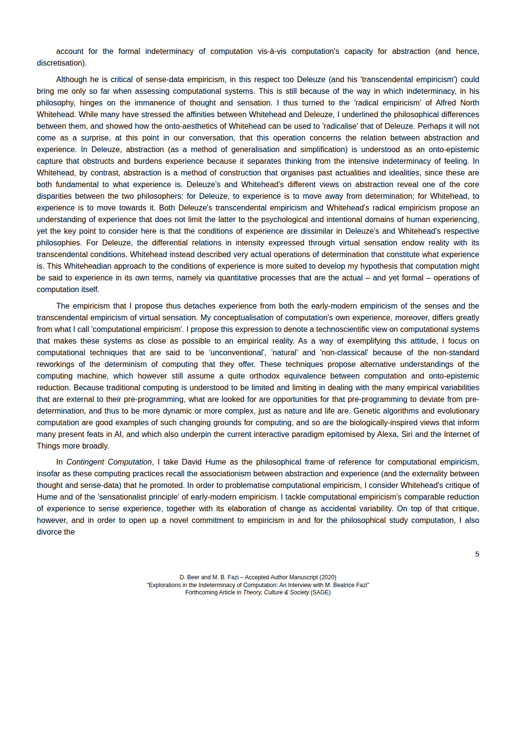account for the formal indeterminacy of computation vis-à-vis computation's capacity for abstraction (and hence, discretisation).
Although he is critical of sense-data empiricism, in this respect too Deleuze (and his 'transcendental empiricism') could bring me only so far when assessing computational systems. This is still because of the way in which indeterminacy, in his philosophy, hinges on the immanence of thought and sensation. I thus turned to the 'radical empiricism' of Alfred North Whitehead. While many have stressed the affinities between Whitehead and Deleuze, I underlined the philosophical differences between them, and showed how the onto-aesthetics of Whitehead can be used to 'radicalise' that of Deleuze. Perhaps it will not come as a surprise, at this point in our conversation, that this operation concerns the relation between abstraction and experience. In Deleuze, abstraction (as a method of generalisation and simplification) is understood as an onto-epistemic capture that obstructs and burdens experience because it separates thinking from the intensive indeterminacy of feeling. In Whitehead, by contrast, abstraction is a method of construction that organises past actualities and idealities, since these are both fundamental to what experience is. Deleuze's and Whitehead's different views on abstraction reveal one of the core disparities between the two philosophers: for Deleuze, to experience is to move away from determination; for Whitehead, to experience is to move towards it. Both Deleuze's transcendental empiricism and Whitehead's radical empiricism propose an understanding of experience that does not limit the latter to the psychological and intentional domains of human experiencing, yet the key point to consider here is that the conditions of experience are dissimilar in Deleuze's and Whitehead's respective philosophies. For Deleuze, the differential relations in intensity expressed through virtual sensation endow reality with its transcendental conditions. Whitehead instead described very actual operations of determination that constitute what experience is. This Whiteheadian approach to the conditions of experience is more suited to develop my hypothesis that computation might be said to experience in its own terms, namely via quantitative processes that are the actual – and yet formal – operations of computation itself.
The empiricism that I propose thus detaches experience from both the early-modern empiricism of the senses and the transcendental empiricism of virtual sensation. My conceptualisation of computation's own experience, moreover, differs greatly from what I call 'computational empiricism'. I propose this expression to denote a technoscientific view on computational systems that makes these systems as close as possible to an empirical reality. As a way of exemplifying this attitude, I focus on computational techniques that are said to be 'unconventional', 'natural' and 'non-classical' because of the non-standard reworkings of the determinism of computing that they offer. These techniques propose alternative understandings of the computing machine, which however still assume a quite orthodox equivalence between computation and onto-epistemic reduction. Because traditional computing is understood to be limited and limiting in dealing with the many empirical variabilities that are external to their pre-programming, what are looked for are opportunities for that pre-programming to deviate from pre-determination, and thus to be more dynamic or more complex, just as nature and life are. Genetic algorithms and evolutionary computation are good examples of such changing grounds for computing, and so are the biologically-inspired views that inform many present feats in AI, and which also underpin the current interactive paradigm epitomised by Alexa, Siri and the Internet of Things more broadly.
In Contingent Computation, I take David Hume as the philosophical frame of reference for computational empiricism, insofar as these computing practices recall the associationism between abstraction and experience (and the externality between thought and sense-data) that he promoted. In order to problematise computational empiricism, I consider Whitehead's critique of Hume and of the 'sensationalist principle' of early-modern empiricism. I tackle computational empiricism's comparable reduction of experience to sense experience, together with its elaboration of change as accidental variability. On top of that critique, however, and in order to open up a novel commitment to empiricism in and for the philosophical study computation, I also divorce the
5
D. Beer and M. B. Fazi – Accepted Author Manuscript (2020)
"Explorations in the Indeterminacy of Computation: An Interview with M. Beatrice Fazi"
Forthcoming Article in Theory, Culture & Society (SAGE)